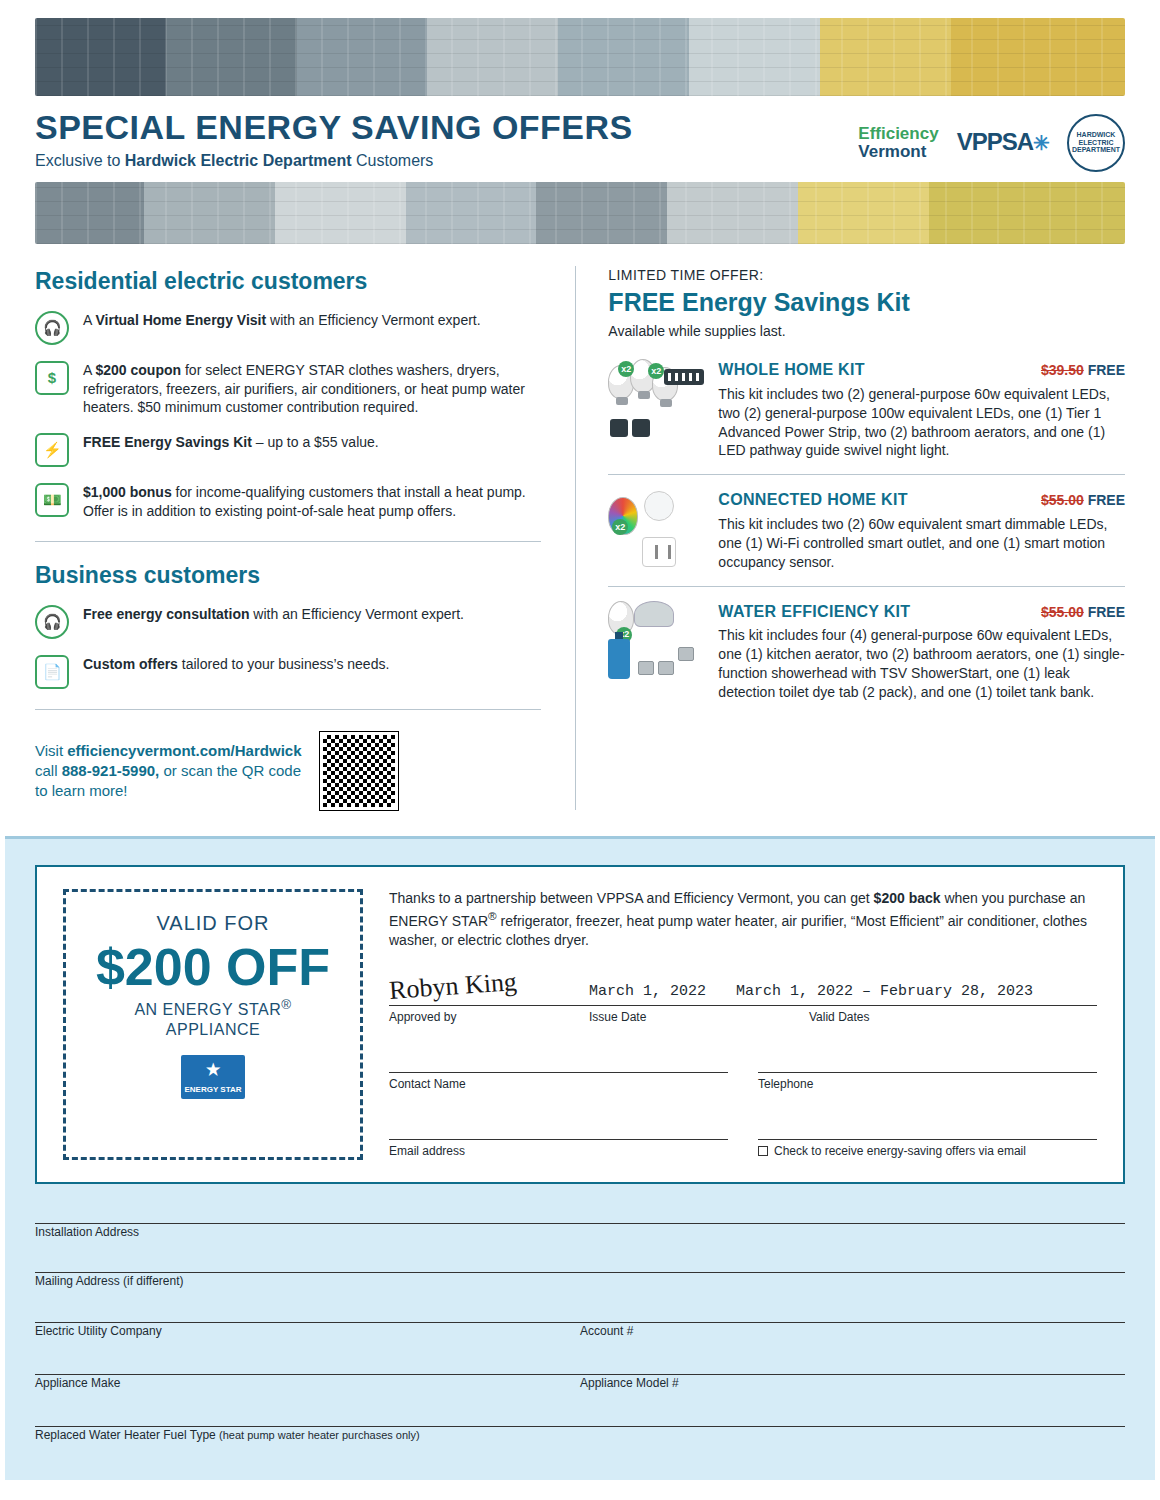Special Energy Saving Offers
Exclusive to Hardwick Electric Department Customers
EfficiencyVermont
VPPSA✳
HARDWICK
ELECTRIC
DEPARTMENT
Residential electric customers
🎧
A Virtual Home Energy Visit with an Efficiency Vermont expert.
$
A $200 coupon for select ENERGY STAR clothes washers, dryers, refrigerators, freezers, air purifiers, air conditioners, or heat pump water heaters. $50 minimum customer contribution required.
⚡
FREE Energy Savings Kit – up to a $55 value.
💵
$1,000 bonus for income-qualifying customers that install a heat pump. Offer is in addition to existing point-of-sale heat pump offers.
Business customers
🎧
Free energy consultation with an Efficiency Vermont expert.
📄
Custom offers tailored to your business’s needs.
Visit efficiencyvermont.com/Hardwick
call 888-921-5990, or scan the QR code
to learn more!
LIMITED TIME OFFER:
FREE Energy Savings Kit
Available while supplies last.
x2
x2
WHOLE HOME KIT $39.50 FREE
This kit includes two (2) general-purpose 60w equivalent LEDs, two (2) general-purpose 100w equivalent LEDs, one (1) Tier 1 Advanced Power Strip, two (2) bathroom aerators, and one (1) LED pathway guide swivel night light.
x2
CONNECTED HOME KIT $55.00 FREE
This kit includes two (2) 60w equivalent smart dimmable LEDs, one (1) Wi-Fi controlled smart outlet, and one (1) smart motion occupancy sensor.
x2
WATER EFFICIENCY KIT $55.00 FREE
This kit includes four (4) general-purpose 60w equivalent LEDs, one (1) kitchen aerator, two (2) bathroom aerators, one (1) single-function showerhead with TSV ShowerStart, one (1) leak detection toilet dye tab (2 pack), and one (1) toilet tank bank.
VALID FOR
$200 OFF
AN ENERGY STAR®
APPLIANCE
ENERGY STAR
Thanks to a partnership between VPPSA and Efficiency Vermont, you can get $200 back when you purchase an ENERGY STAR® refrigerator, freezer, heat pump water heater, air purifier, “Most Efficient” air conditioner, clothes washer, or electric clothes dryer.
Robyn King
March 1, 2022
March 1, 2022 – February 28, 2023
Approved by Issue Date Valid Dates
Contact Name
Telephone
Email address
Check to receive energy-saving offers via email
Installation Address
Mailing Address (if different)
Electric Utility Company Account #
Appliance Make Appliance Model #
Replaced Water Heater Fuel Type (heat pump water heater purchases only)